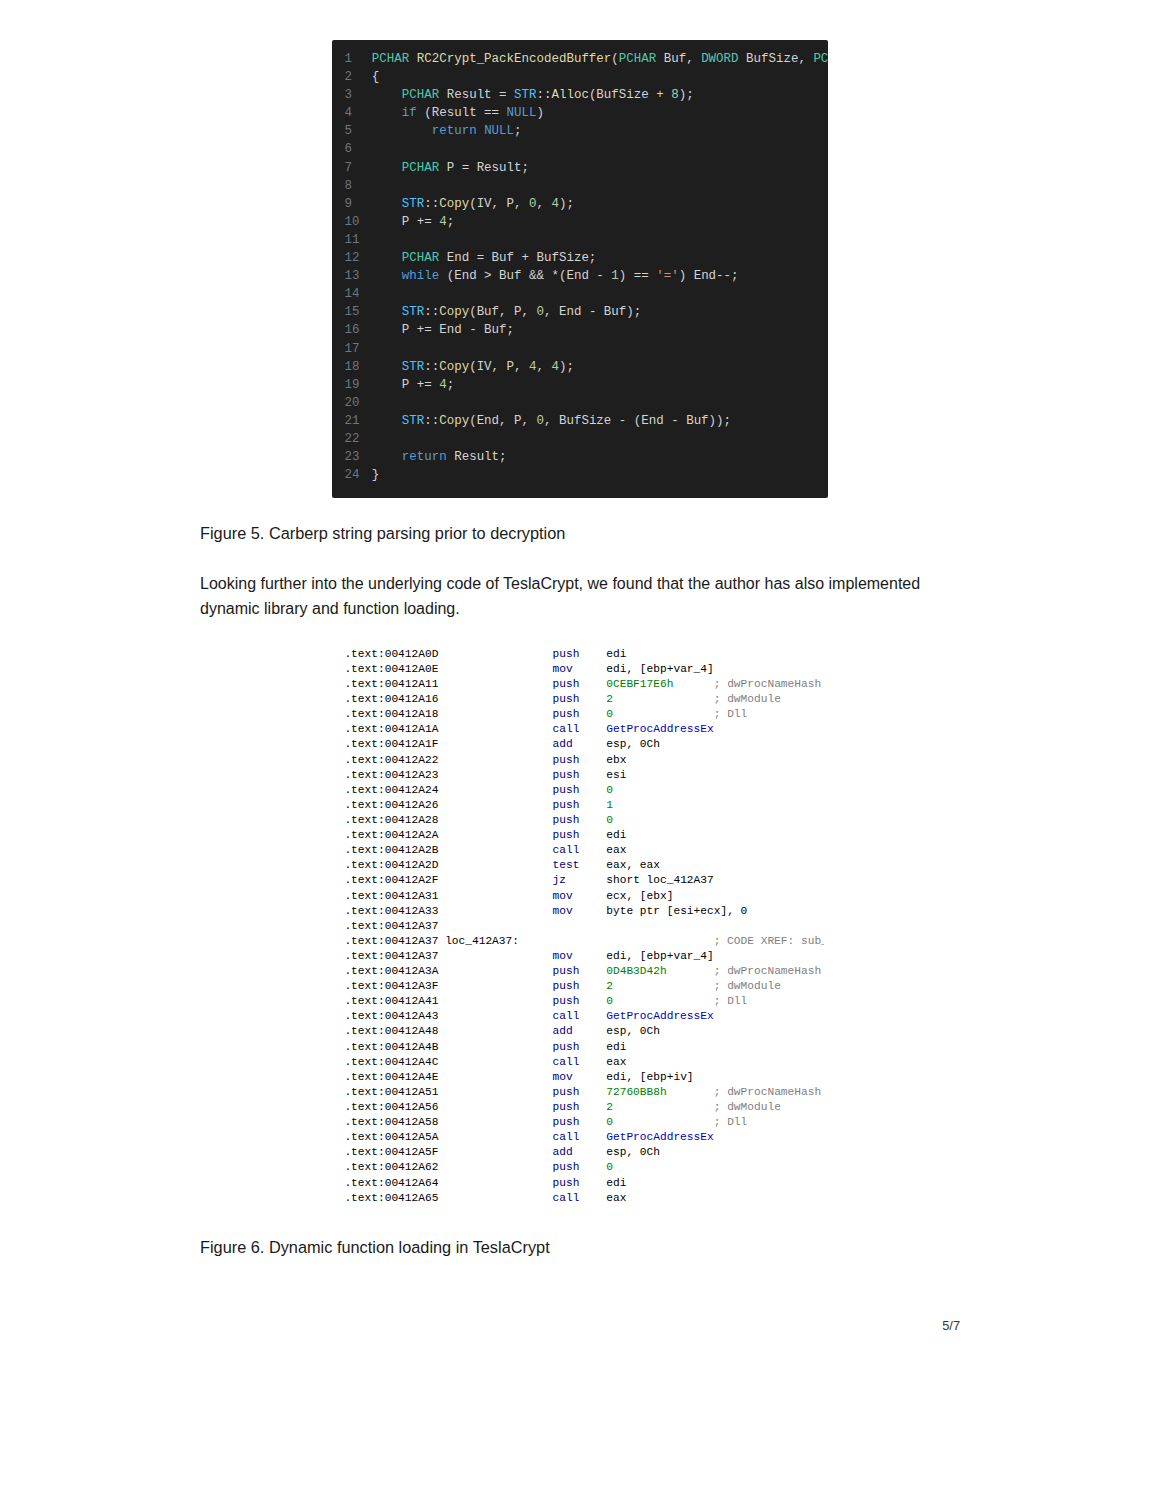1 PCHAR RC2Crypt_PackEncodedBuffer(PCHAR Buf, DWORD BufSize, PCHAR IV)
2{
3    PCHAR Result = STR::Alloc(BufSize + 8);
4    if (Result == NULL)
5        return NULL;
6
7    PCHAR P = Result;
8
9    STR::Copy(IV, P, 0, 4);
10    P += 4;
11
12    PCHAR End = Buf + BufSize;
13    while (End > Buf && *(End - 1) == '=') End--;
14
15    STR::Copy(Buf, P, 0, End - Buf);
16    P += End - Buf;
17
18    STR::Copy(IV, P, 4, 4);
19    P += 4;
20
21    STR::Copy(End, P, 0, BufSize - (End - Buf));
22
23    return Result;
24}
Figure 5. Carberp string parsing prior to decryption
Looking further into the underlying code of TeslaCrypt, we found that the author has also implemented dynamic library and function loading.
.text:00412A0D                 push    edi
.text:00412A0E                 mov     edi, [ebp+var_4]
.text:00412A11                 push    0CEBF17E6h      ; dwProcNameHash
.text:00412A16                 push    2               ; dwModule
.text:00412A18                 push    0               ; Dll
.text:00412A1A                 call    GetProcAddressEx
.text:00412A1F                 add     esp, 0Ch
.text:00412A22                 push    ebx
.text:00412A23                 push    esi
.text:00412A24                 push    0
.text:00412A26                 push    1
.text:00412A28                 push    0
.text:00412A2A                 push    edi
.text:00412A2B                 call    eax
.text:00412A2D                 test    eax, eax
.text:00412A2F                 jz      short loc_412A37
.text:00412A31                 mov     ecx, [ebx]
.text:00412A33                 mov     byte ptr [esi+ecx], 0
.text:00412A37
.text:00412A37 loc_412A37:                             ; CODE XREF: sub_4129F0+3F↓j
.text:00412A37                 mov     edi, [ebp+var_4]
.text:00412A3A                 push    0D4B3D42h       ; dwProcNameHash
.text:00412A3F                 push    2               ; dwModule
.text:00412A41                 push    0               ; Dll
.text:00412A43                 call    GetProcAddressEx
.text:00412A48                 add     esp, 0Ch
.text:00412A4B                 push    edi
.text:00412A4C                 call    eax
.text:00412A4E                 mov     edi, [ebp+iv]
.text:00412A51                 push    72760BB8h       ; dwProcNameHash
.text:00412A56                 push    2               ; dwModule
.text:00412A58                 push    0               ; Dll
.text:00412A5A                 call    GetProcAddressEx
.text:00412A5F                 add     esp, 0Ch
.text:00412A62                 push    0
.text:00412A64                 push    edi
.text:00412A65                 call    eax
Figure 6. Dynamic function loading in TeslaCrypt
5/7